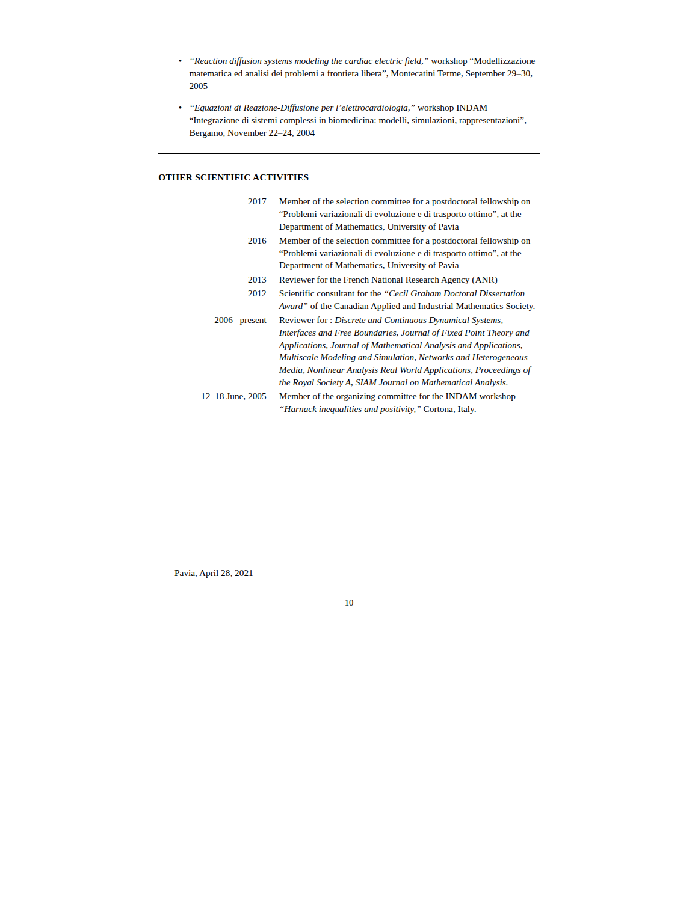“Reaction diffusion systems modeling the cardiac electric field,” workshop “Modellizzazione matematica ed analisi dei problemi a frontiera libera”, Montecatini Terme, September 29–30, 2005
“Equazioni di Reazione-Diffusione per l’elettrocardiologia,” workshop INDAM
“Integrazione di sistemi complessi in biomedicina: modelli, simulazioni, rappresentazioni”, Bergamo, November 22–24, 2004
OTHER SCIENTIFIC ACTIVITIES
| 2017 | Member of the selection committee for a postdoctoral fellowship on “Problemi variazionali di evoluzione e di trasporto ottimo”, at the Department of Mathematics, University of Pavia |
| 2016 | Member of the selection committee for a postdoctoral fellowship on “Problemi variazionali di evoluzione e di trasporto ottimo”, at the Department of Mathematics, University of Pavia |
| 2013 | Reviewer for the French National Research Agency (ANR) |
| 2012 | Scientific consultant for the “Cecil Graham Doctoral Dissertation Award” of the Canadian Applied and Industrial Mathematics Society. |
| 2006 –present | Reviewer for : Discrete and Continuous Dynamical Systems, Interfaces and Free Boundaries, Journal of Fixed Point Theory and Applications, Journal of Mathematical Analysis and Applications, Multiscale Modeling and Simulation, Networks and Heterogeneous Media, Nonlinear Analysis Real World Applications, Proceedings of the Royal Society A, SIAM Journal on Mathematical Analysis. |
| 12–18 June, 2005 | Member of the organizing committee for the INDAM workshop “Harnack inequalities and positivity,” Cortona, Italy. |
Pavia, April 28, 2021
10